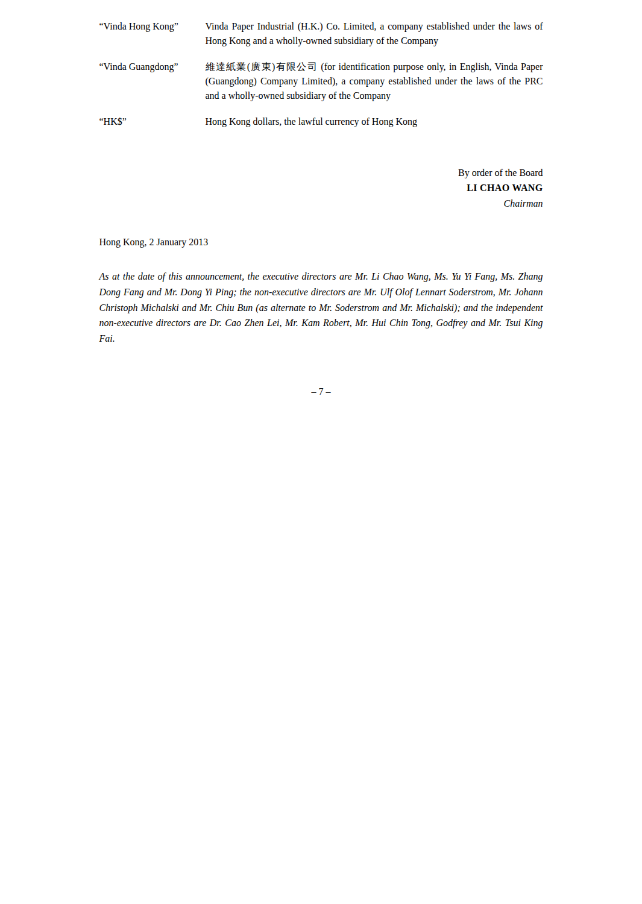| “Vinda Hong Kong” | Vinda Paper Industrial (H.K.) Co. Limited, a company established under the laws of Hong Kong and a wholly-owned subsidiary of the Company |
| “Vinda Guangdong” | 維達紙業(廣東)有限公司 (for identification purpose only, in English, Vinda Paper (Guangdong) Company Limited), a company established under the laws of the PRC and a wholly-owned subsidiary of the Company |
| “HK$” | Hong Kong dollars, the lawful currency of Hong Kong |
By order of the Board
LI CHAO WANG
Chairman
Hong Kong, 2 January 2013
As at the date of this announcement, the executive directors are Mr. Li Chao Wang, Ms. Yu Yi Fang, Ms. Zhang Dong Fang and Mr. Dong Yi Ping; the non-executive directors are Mr. Ulf Olof Lennart Soderstrom, Mr. Johann Christoph Michalski and Mr. Chiu Bun (as alternate to Mr. Soderstrom and Mr. Michalski); and the independent non-executive directors are Dr. Cao Zhen Lei, Mr. Kam Robert, Mr. Hui Chin Tong, Godfrey and Mr. Tsui King Fai.
– 7 –